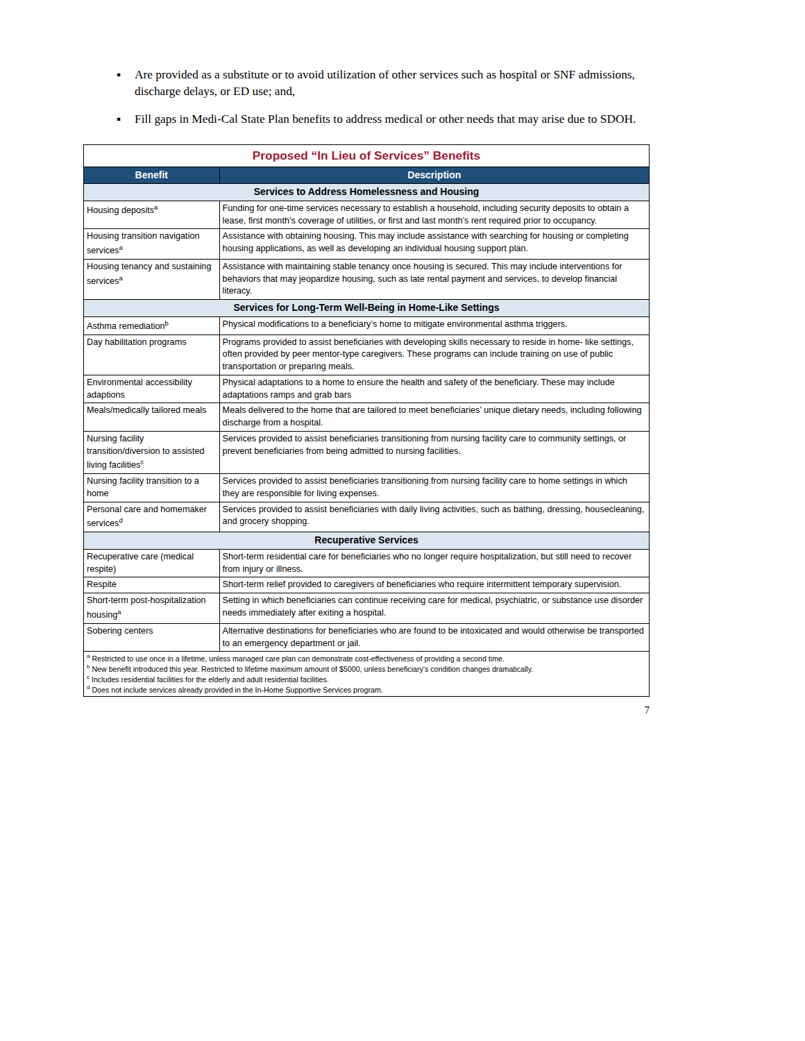Are provided as a substitute or to avoid utilization of other services such as hospital or SNF admissions, discharge delays, or ED use; and,
Fill gaps in Medi-Cal State Plan benefits to address medical or other needs that may arise due to SDOH.
| Proposed “In Lieu of Services” Benefits |
| Benefit | Description |
| Services to Address Homelessness and Housing |
| Housing deposits a | Funding for one-time services necessary to establish a household, including security deposits to obtain a lease, first month’s coverage of utilities, or first and last month’s rent required prior to occupancy. |
| Housing transition navigation services a | Assistance with obtaining housing. This may include assistance with searching for housing or completing housing applications, as well as developing an individual housing support plan. |
| Housing tenancy and sustaining services a | Assistance with maintaining stable tenancy once housing is secured. This may include interventions for behaviors that may jeopardize housing, such as late rental payment and services, to develop financial literacy. |
| Services for Long-Term Well-Being in Home-Like Settings |
| Asthma remediation b | Physical modifications to a beneficiary’s home to mitigate environmental asthma triggers. |
| Day habilitation programs | Programs provided to assist beneficiaries with developing skills necessary to reside in home- like settings, often provided by peer mentor-type caregivers. These programs can include training on use of public transportation or preparing meals. |
| Environmental accessibility adaptions | Physical adaptations to a home to ensure the health and safety of the beneficiary. These may include adaptations ramps and grab bars |
| Meals/medically tailored meals | Meals delivered to the home that are tailored to meet beneficiaries’ unique dietary needs, including following discharge from a hospital. |
| Nursing facility transition/diversion to assisted living facilities c | Services provided to assist beneficiaries transitioning from nursing facility care to community settings, or prevent beneficiaries from being admitted to nursing facilities. |
| Nursing facility transition to a home | Services provided to assist beneficiaries transitioning from nursing facility care to home settings in which they are responsible for living expenses. |
| Personal care and homemaker services d | Services provided to assist beneficiaries with daily living activities, such as bathing, dressing, housecleaning, and grocery shopping. |
| Recuperative Services |
| Recuperative care (medical respite) | Short-term residential care for beneficiaries who no longer require hospitalization, but still need to recover from injury or illness. |
| Respite | Short-term relief provided to caregivers of beneficiaries who require intermittent temporary supervision. |
| Short-term post-hospitalization housing a | Setting in which beneficiaries can continue receiving care for medical, psychiatric, or substance use disorder needs immediately after exiting a hospital. |
| Sobering centers | Alternative destinations for beneficiaries who are found to be intoxicated and would otherwise be transported to an emergency department or jail. |
| a Restricted to use once in a lifetime, unless managed care plan can demonstrate cost-effectiveness of providing a second time. b New benefit introduced this year. Restricted to lifetime maximum amount of $5000, unless beneficiary’s condition changes dramatically. c Includes residential facilities for the elderly and adult residential facilities. d Does not include services already provided in the In-Home Supportive Services program. |
7